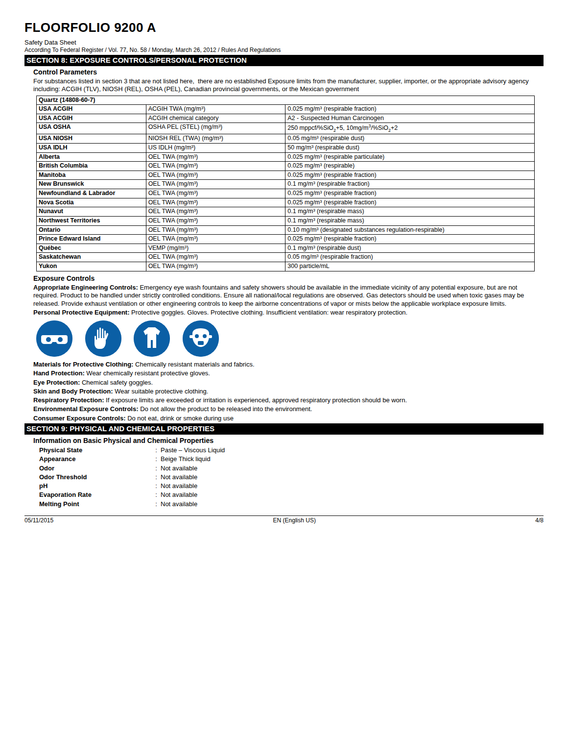FLOORFOLIO 9200 A
Safety Data Sheet
According To Federal Register / Vol. 77, No. 58 / Monday, March 26, 2012 / Rules And Regulations
SECTION 8: EXPOSURE CONTROLS/PERSONAL PROTECTION
Control Parameters
For substances listed in section 3 that are not listed here, there are no established Exposure limits from the manufacturer, supplier, importer, or the appropriate advisory agency including: ACGIH (TLV), NIOSH (REL), OSHA (PEL), Canadian provincial governments, or the Mexican government
| Quartz (14808-60-7) |
| USA ACGIH | ACGIH TWA (mg/m³) | 0.025 mg/m³ (respirable fraction) |
| USA ACGIH | ACGIH chemical category | A2 - Suspected Human Carcinogen |
| USA OSHA | OSHA PEL (STEL) (mg/m³) | 250 mppcf/%SiO 2 +5, 10mg/m 3 /%SiO 2 +2 |
| USA NIOSH | NIOSH REL (TWA) (mg/m³) | 0.05 mg/m³ (respirable dust) |
| USA IDLH | US IDLH (mg/m³) | 50 mg/m³ (respirable dust) |
| Alberta | OEL TWA (mg/m³) | 0.025 mg/m³ (respirable particulate) |
| British Columbia | OEL TWA (mg/m³) | 0.025 mg/m³ (respirable) |
| Manitoba | OEL TWA (mg/m³) | 0.025 mg/m³ (respirable fraction) |
| New Brunswick | OEL TWA (mg/m³) | 0.1 mg/m³ (respirable fraction) |
| Newfoundland & Labrador | OEL TWA (mg/m³) | 0.025 mg/m³ (respirable fraction) |
| Nova Scotia | OEL TWA (mg/m³) | 0.025 mg/m³ (respirable fraction) |
| Nunavut | OEL TWA (mg/m³) | 0.1 mg/m³ (respirable mass) |
| Northwest Territories | OEL TWA (mg/m³) | 0.1 mg/m³ (respirable mass) |
| Ontario | OEL TWA (mg/m³) | 0.10 mg/m³ (designated substances regulation-respirable) |
| Prince Edward Island | OEL TWA (mg/m³) | 0.025 mg/m³ (respirable fraction) |
| Québec | VEMP (mg/m³) | 0.1 mg/m³ (respirable dust) |
| Saskatchewan | OEL TWA (mg/m³) | 0.05 mg/m³ (respirable fraction) |
| Yukon | OEL TWA (mg/m³) | 300 particle/mL |
Exposure Controls
Appropriate Engineering Controls: Emergency eye wash fountains and safety showers should be available in the immediate vicinity of any potential exposure, but are not required. Product to be handled under strictly controlled conditions. Ensure all national/local regulations are observed. Gas detectors should be used when toxic gases may be released. Provide exhaust ventilation or other engineering controls to keep the airborne concentrations of vapor or mists below the applicable workplace exposure limits.
Personal Protective Equipment: Protective goggles. Gloves. Protective clothing. Insufficient ventilation: wear respiratory protection.
Materials for Protective Clothing: Chemically resistant materials and fabrics.
Hand Protection: Wear chemically resistant protective gloves.
Eye Protection: Chemical safety goggles.
Skin and Body Protection: Wear suitable protective clothing.
Respiratory Protection: If exposure limits are exceeded or irritation is experienced, approved respiratory protection should be worn.
Environmental Exposure Controls: Do not allow the product to be released into the environment.
Consumer Exposure Controls: Do not eat, drink or smoke during use
SECTION 9: PHYSICAL AND CHEMICAL PROPERTIES
Information on Basic Physical and Chemical Properties
| Physical State | : | Paste – Viscous Liquid |
| Appearance | : | Beige Thick liquid |
| Odor | : | Not available |
| Odor Threshold | : | Not available |
| pH | : | Not available |
| Evaporation Rate | : | Not available |
| Melting Point | : | Not available |
05/11/2015 EN (English US) 4/8